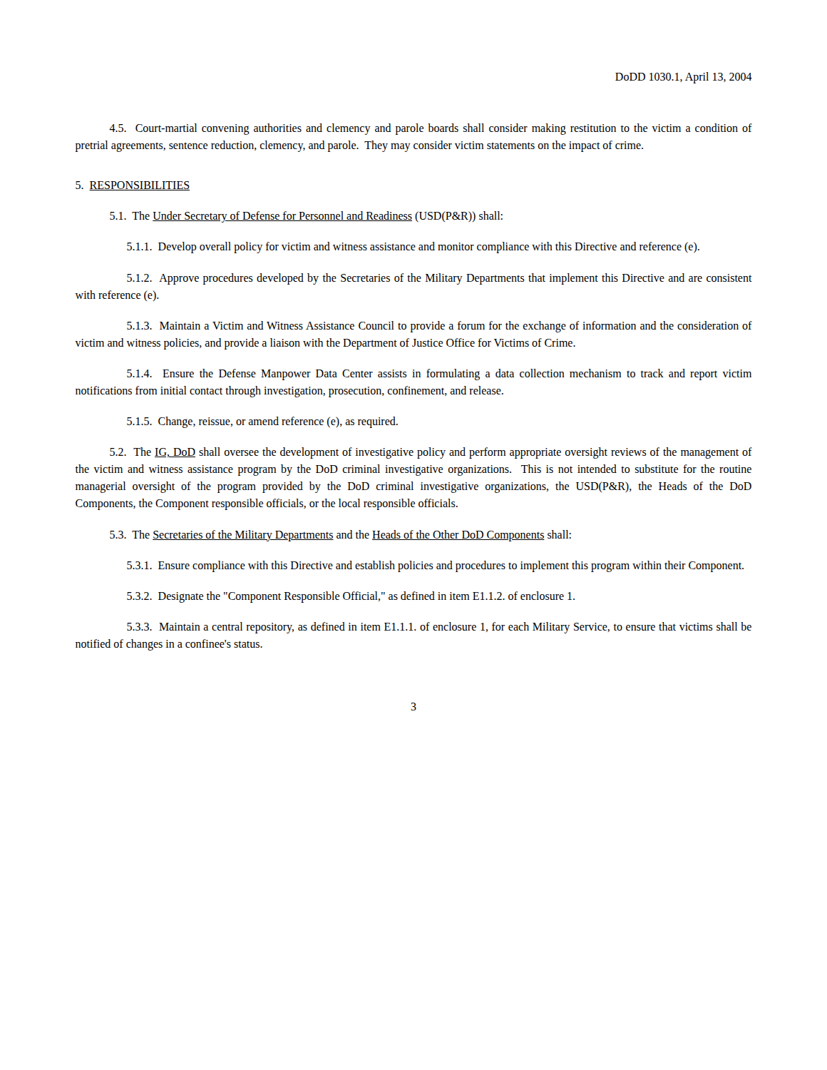DoDD 1030.1, April 13, 2004
4.5. Court-martial convening authorities and clemency and parole boards shall consider making restitution to the victim a condition of pretrial agreements, sentence reduction, clemency, and parole. They may consider victim statements on the impact of crime.
5. RESPONSIBILITIES
5.1. The Under Secretary of Defense for Personnel and Readiness (USD(P&R)) shall:
5.1.1. Develop overall policy for victim and witness assistance and monitor compliance with this Directive and reference (e).
5.1.2. Approve procedures developed by the Secretaries of the Military Departments that implement this Directive and are consistent with reference (e).
5.1.3. Maintain a Victim and Witness Assistance Council to provide a forum for the exchange of information and the consideration of victim and witness policies, and provide a liaison with the Department of Justice Office for Victims of Crime.
5.1.4. Ensure the Defense Manpower Data Center assists in formulating a data collection mechanism to track and report victim notifications from initial contact through investigation, prosecution, confinement, and release.
5.1.5. Change, reissue, or amend reference (e), as required.
5.2. The IG, DoD shall oversee the development of investigative policy and perform appropriate oversight reviews of the management of the victim and witness assistance program by the DoD criminal investigative organizations. This is not intended to substitute for the routine managerial oversight of the program provided by the DoD criminal investigative organizations, the USD(P&R), the Heads of the DoD Components, the Component responsible officials, or the local responsible officials.
5.3. The Secretaries of the Military Departments and the Heads of the Other DoD Components shall:
5.3.1. Ensure compliance with this Directive and establish policies and procedures to implement this program within their Component.
5.3.2. Designate the "Component Responsible Official," as defined in item E1.1.2. of enclosure 1.
5.3.3. Maintain a central repository, as defined in item E1.1.1. of enclosure 1, for each Military Service, to ensure that victims shall be notified of changes in a confinee's status.
3